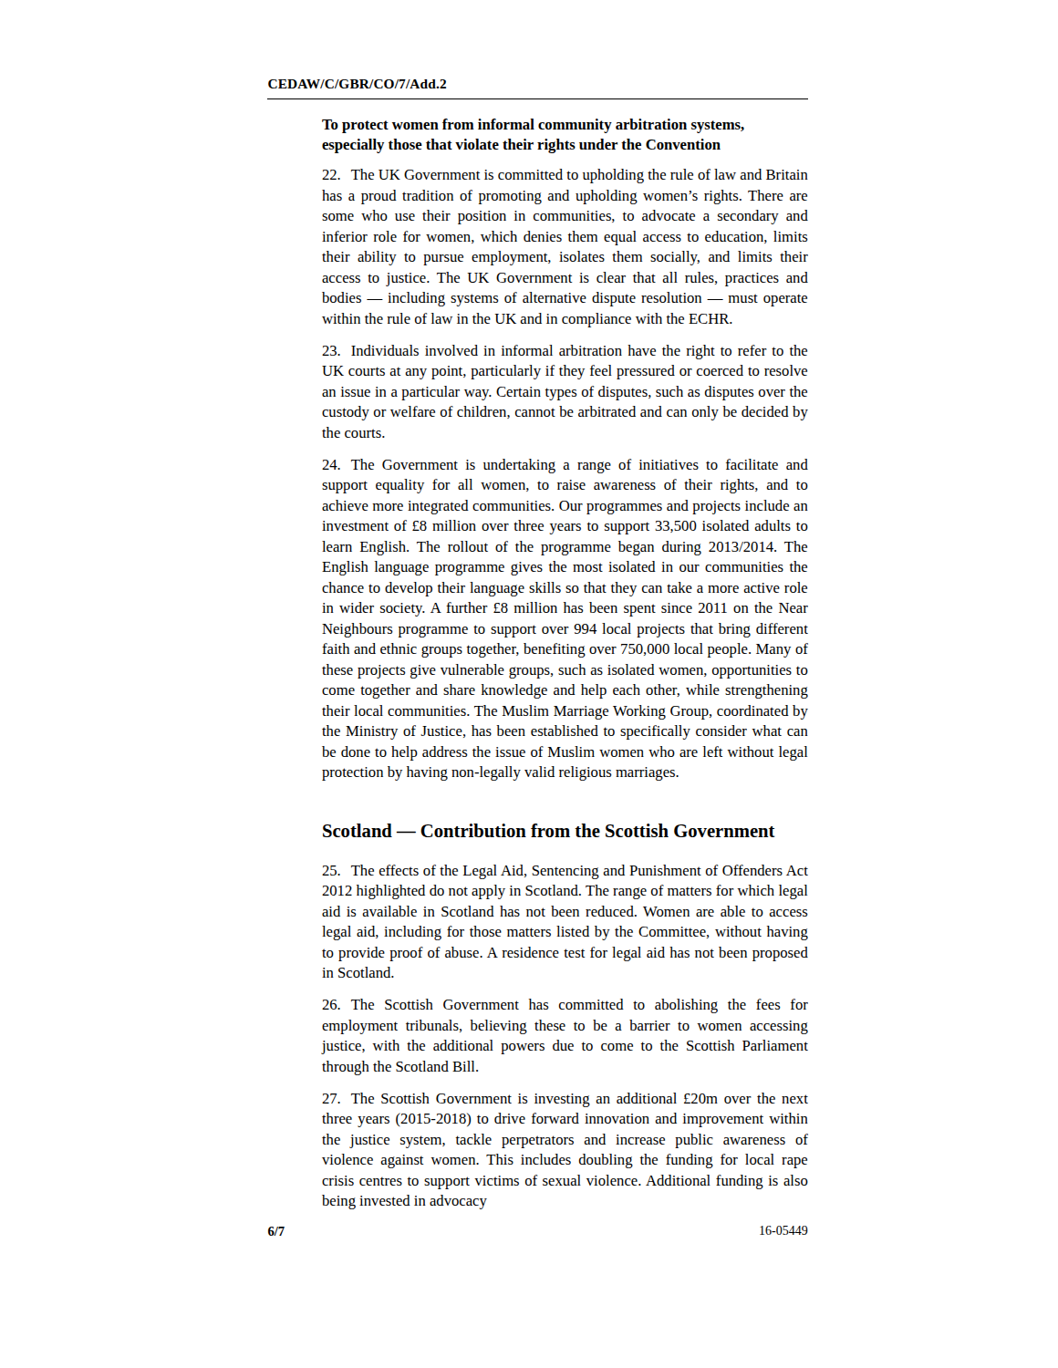CEDAW/C/GBR/CO/7/Add.2
To protect women from informal community arbitration systems, especially those that violate their rights under the Convention
22. The UK Government is committed to upholding the rule of law and Britain has a proud tradition of promoting and upholding women’s rights. There are some who use their position in communities, to advocate a secondary and inferior role for women, which denies them equal access to education, limits their ability to pursue employment, isolates them socially, and limits their access to justice. The UK Government is clear that all rules, practices and bodies — including systems of alternative dispute resolution — must operate within the rule of law in the UK and in compliance with the ECHR.
23. Individuals involved in informal arbitration have the right to refer to the UK courts at any point, particularly if they feel pressured or coerced to resolve an issue in a particular way. Certain types of disputes, such as disputes over the custody or welfare of children, cannot be arbitrated and can only be decided by the courts.
24. The Government is undertaking a range of initiatives to facilitate and support equality for all women, to raise awareness of their rights, and to achieve more integrated communities. Our programmes and projects include an investment of £8 million over three years to support 33,500 isolated adults to learn English. The rollout of the programme began during 2013/2014. The English language programme gives the most isolated in our communities the chance to develop their language skills so that they can take a more active role in wider society. A further £8 million has been spent since 2011 on the Near Neighbours programme to support over 994 local projects that bring different faith and ethnic groups together, benefiting over 750,000 local people. Many of these projects give vulnerable groups, such as isolated women, opportunities to come together and share knowledge and help each other, while strengthening their local communities. The Muslim Marriage Working Group, coordinated by the Ministry of Justice, has been established to specifically consider what can be done to help address the issue of Muslim women who are left without legal protection by having non-legally valid religious marriages.
Scotland — Contribution from the Scottish Government
25. The effects of the Legal Aid, Sentencing and Punishment of Offenders Act 2012 highlighted do not apply in Scotland. The range of matters for which legal aid is available in Scotland has not been reduced. Women are able to access legal aid, including for those matters listed by the Committee, without having to provide proof of abuse. A residence test for legal aid has not been proposed in Scotland.
26. The Scottish Government has committed to abolishing the fees for employment tribunals, believing these to be a barrier to women accessing justice, with the additional powers due to come to the Scottish Parliament through the Scotland Bill.
27. The Scottish Government is investing an additional £20m over the next three years (2015-2018) to drive forward innovation and improvement within the justice system, tackle perpetrators and increase public awareness of violence against women. This includes doubling the funding for local rape crisis centres to support victims of sexual violence. Additional funding is also being invested in advocacy
6/7 16-05449